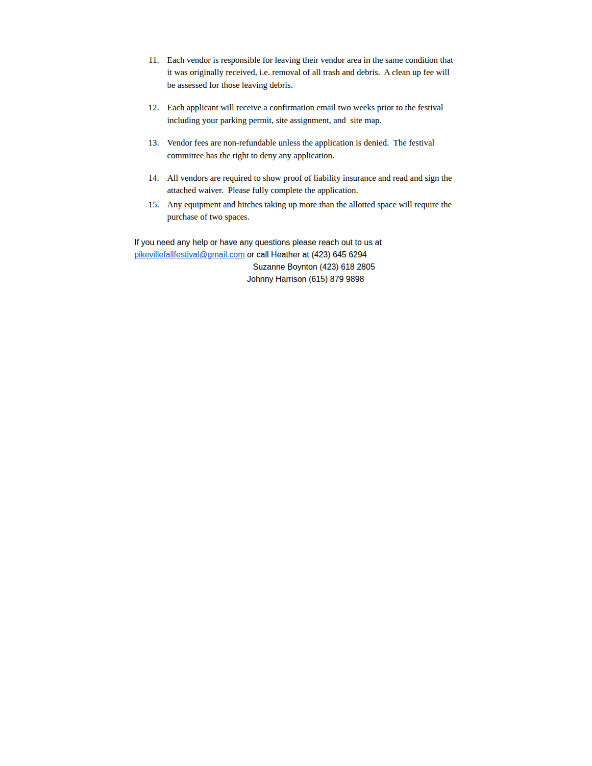Each vendor is responsible for leaving their vendor area in the same condition that it was originally received, i.e. removal of all trash and debris. A clean up fee will be assessed for those leaving debris.
Each applicant will receive a confirmation email two weeks prior to the festival including your parking permit, site assignment, and site map.
Vendor fees are non-refundable unless the application is denied. The festival committee has the right to deny any application.
All vendors are required to show proof of liability insurance and read and sign the attached waiver. Please fully complete the application.
Any equipment and hitches taking up more than the allotted space will require the purchase of two spaces.
If you need any help or have any questions please reach out to us at
pikevillefallfestival@gmail.com or call Heather at (423) 645 6294
Suzanne Boynton (423) 618 2805
Johnny Harrison (615) 879 9898